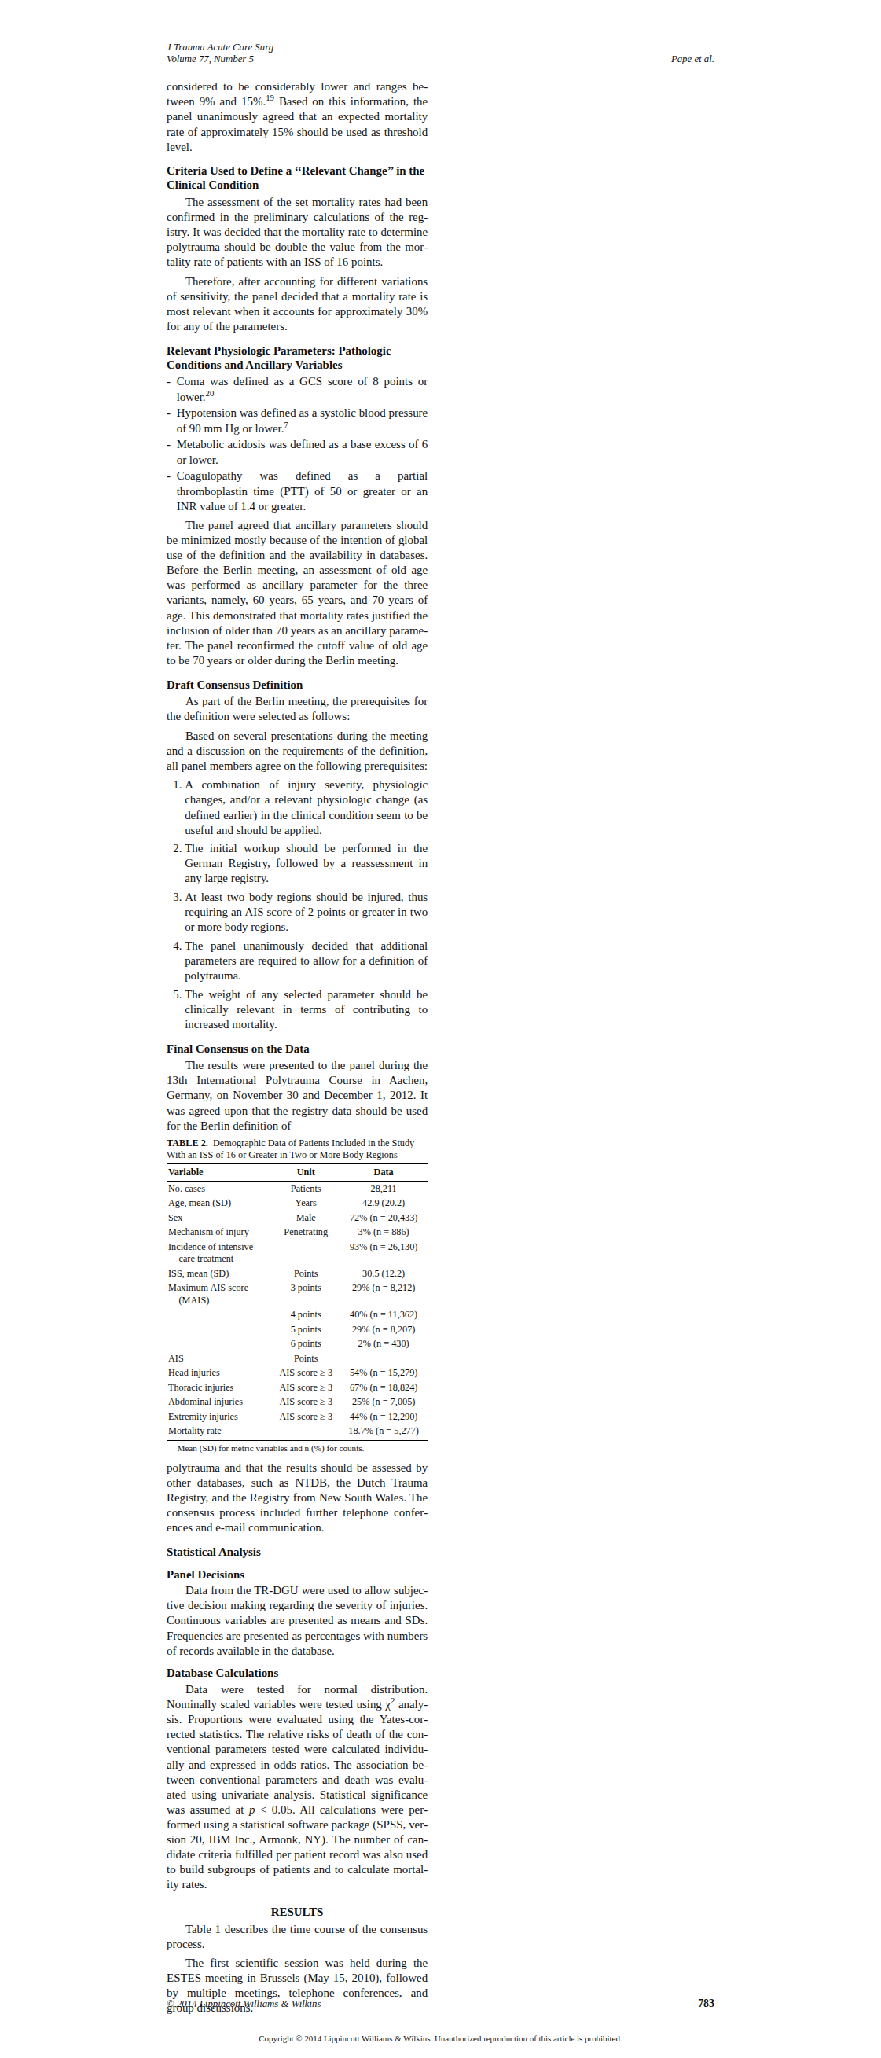J Trauma Acute Care Surg Volume 77, Number 5
Pape et al.
considered to be considerably lower and ranges between 9% and 15%.19 Based on this information, the panel unanimously agreed that an expected mortality rate of approximately 15% should be used as threshold level.
Criteria Used to Define a ‘‘Relevant Change’’ in the Clinical Condition
The assessment of the set mortality rates had been confirmed in the preliminary calculations of the registry. It was decided that the mortality rate to determine polytrauma should be double the value from the mortality rate of patients with an ISS of 16 points.
Therefore, after accounting for different variations of sensitivity, the panel decided that a mortality rate is most relevant when it accounts for approximately 30% for any of the parameters.
Relevant Physiologic Parameters: Pathologic Conditions and Ancillary Variables
Coma was defined as a GCS score of 8 points or lower.20
Hypotension was defined as a systolic blood pressure of 90 mm Hg or lower.7
Metabolic acidosis was defined as a base excess of 6 or lower.
Coagulopathy was defined as a partial thromboplastin time (PTT) of 50 or greater or an INR value of 1.4 or greater.
The panel agreed that ancillary parameters should be minimized mostly because of the intention of global use of the definition and the availability in databases. Before the Berlin meeting, an assessment of old age was performed as ancillary parameter for the three variants, namely, 60 years, 65 years, and 70 years of age. This demonstrated that mortality rates justified the inclusion of older than 70 years as an ancillary parameter. The panel reconfirmed the cutoff value of old age to be 70 years or older during the Berlin meeting.
Draft Consensus Definition
As part of the Berlin meeting, the prerequisites for the definition were selected as follows:
Based on several presentations during the meeting and a discussion on the requirements of the definition, all panel members agree on the following prerequisites:
A combination of injury severity, physiologic changes, and/or a relevant physiologic change (as defined earlier) in the clinical condition seem to be useful and should be applied.
The initial workup should be performed in the German Registry, followed by a reassessment in any large registry.
At least two body regions should be injured, thus requiring an AIS score of 2 points or greater in two or more body regions.
The panel unanimously decided that additional parameters are required to allow for a definition of polytrauma.
The weight of any selected parameter should be clinically relevant in terms of contributing to increased mortality.
Final Consensus on the Data
The results were presented to the panel during the 13th International Polytrauma Course in Aachen, Germany, on November 30 and December 1, 2012. It was agreed upon that the registry data should be used for the Berlin definition of
TABLE 2. Demographic Data of Patients Included in the Study With an ISS of 16 or Greater in Two or More Body Regions
| Variable | Unit | Data |
| --- | --- | --- |
| No. cases | Patients | 28,211 |
| Age, mean (SD) | Years | 42.9 (20.2) |
| Sex | Male | 72% (n = 20,433) |
| Mechanism of injury | Penetrating | 3% (n = 886) |
| Incidence of intensive care treatment | — | 93% (n = 26,130) |
| ISS, mean (SD) | Points | 30.5 (12.2) |
| Maximum AIS score (MAIS) | 3 points | 29% (n = 8,212) |
| | 4 points | 40% (n = 11,362) |
| | 5 points | 29% (n = 8,207) |
| | 6 points | 2% (n = 430) |
| AIS | Points | |
| Head injuries | AIS score ≥ 3 | 54% (n = 15,279) |
| Thoracic injuries | AIS score ≥ 3 | 67% (n = 18,824) |
| Abdominal injuries | AIS score ≥ 3 | 25% (n = 7,005) |
| Extremity injuries | AIS score ≥ 3 | 44% (n = 12,290) |
| Mortality rate | | 18.7% (n = 5,277) |
Mean (SD) for metric variables and n (%) for counts.
polytrauma and that the results should be assessed by other databases, such as NTDB, the Dutch Trauma Registry, and the Registry from New South Wales. The consensus process included further telephone conferences and e-mail communication.
Statistical Analysis
Panel Decisions
Data from the TR-DGU were used to allow subjective decision making regarding the severity of injuries. Continuous variables are presented as means and SDs. Frequencies are presented as percentages with numbers of records available in the database.
Database Calculations
Data were tested for normal distribution. Nominally scaled variables were tested using χ2 analysis. Proportions were evaluated using the Yates-corrected statistics. The relative risks of death of the conventional parameters tested were calculated individually and expressed in odds ratios. The association between conventional parameters and death was evaluated using univariate analysis. Statistical significance was assumed at p < 0.05. All calculations were performed using a statistical software package (SPSS, version 20, IBM Inc., Armonk, NY). The number of candidate criteria fulfilled per patient record was also used to build subgroups of patients and to calculate mortality rates.
RESULTS
Table 1 describes the time course of the consensus process.
The first scientific session was held during the ESTES meeting in Brussels (May 15, 2010), followed by multiple meetings, telephone conferences, and group discussions.
© 2014 Lippincott Williams & Wilkins
783
Copyright © 2014 Lippincott Williams & Wilkins. Unauthorized reproduction of this article is prohibited.